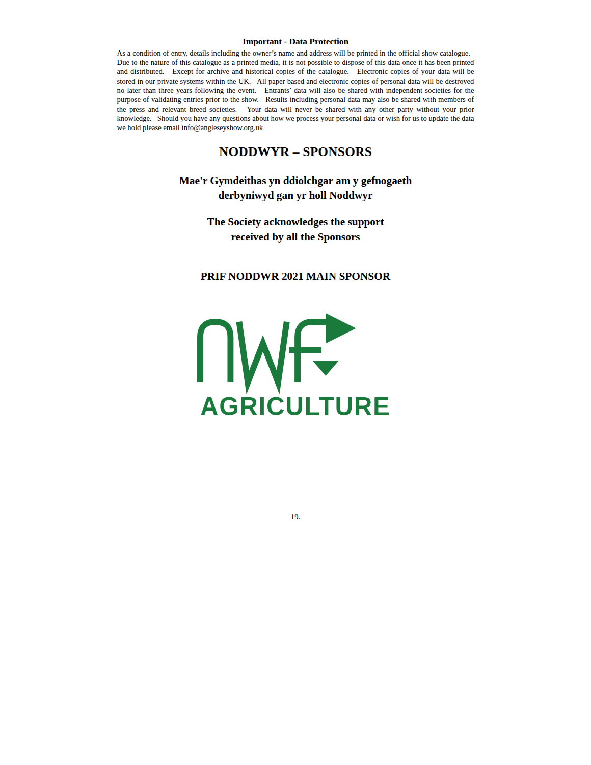Important - Data Protection
As a condition of entry, details including the owner’s name and address will be printed in the official show catalogue. Due to the nature of this catalogue as a printed media, it is not possible to dispose of this data once it has been printed and distributed. Except for archive and historical copies of the catalogue. Electronic copies of your data will be stored in our private systems within the UK. All paper based and electronic copies of personal data will be destroyed no later than three years following the event. Entrants’ data will also be shared with independent societies for the purpose of validating entries prior to the show. Results including personal data may also be shared with members of the press and relevant breed societies. Your data will never be shared with any other party without your prior knowledge. Should you have any questions about how we process your personal data or wish for us to update the data we hold please email info@angleseyshow.org.uk
NODDWYR – SPONSORS
Mae'r Gymdeithas yn ddiolchgar am y gefnogaeth
derbyniwyd gan yr holl Noddwyr
The Society acknowledges the support
received by all the Sponsors
PRIF NODDWR 2021 MAIN SPONSOR
AGRICULTURE
19.